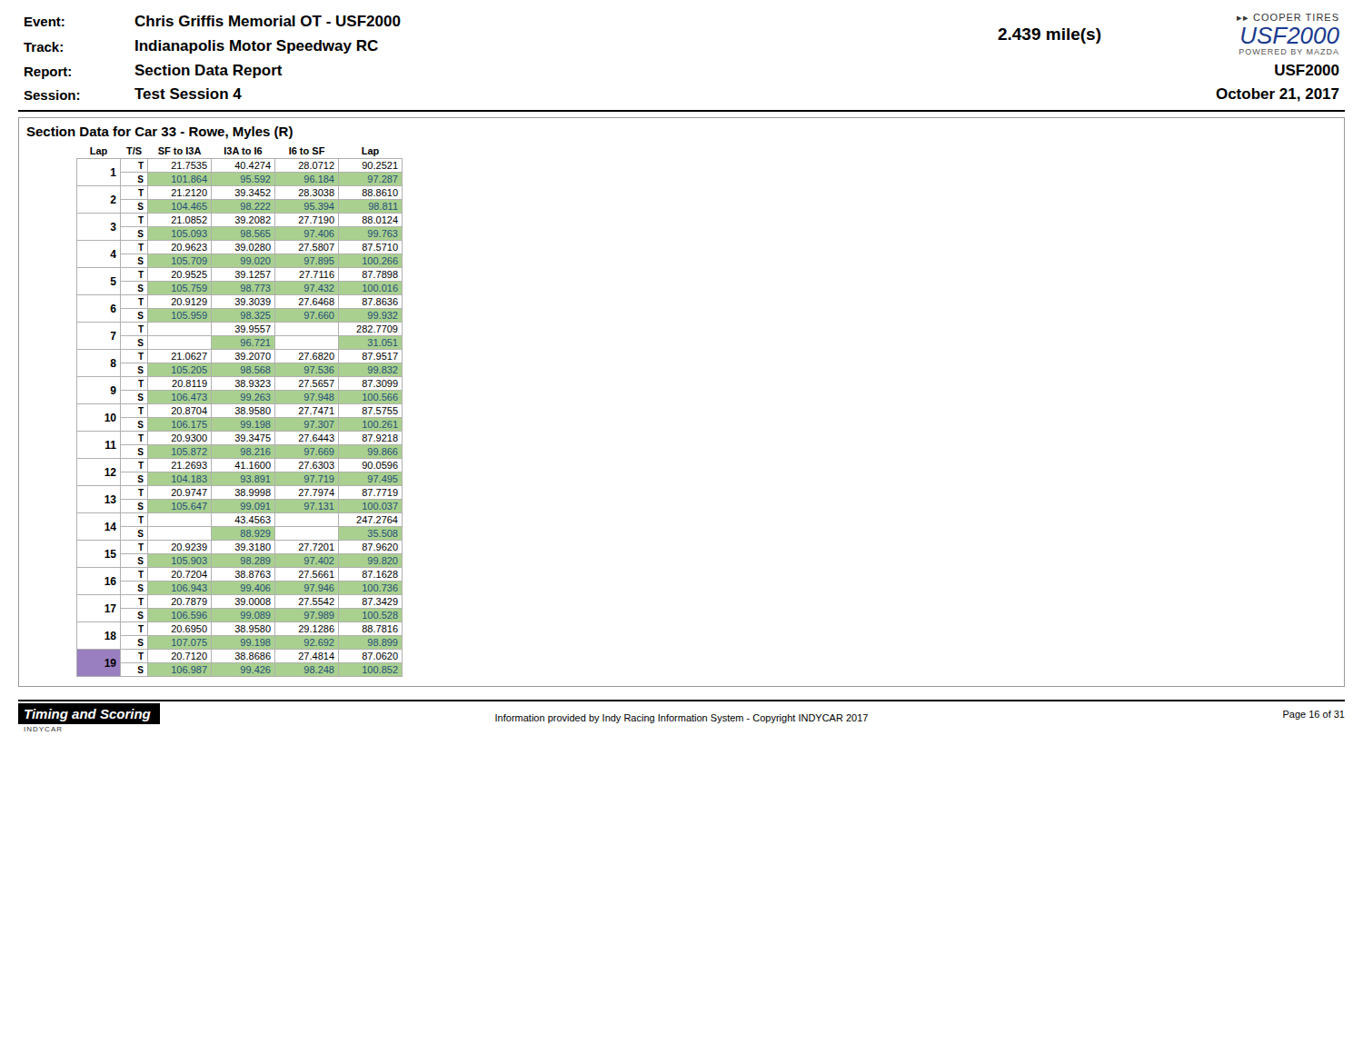| Event: | Chris Griffis Memorial OT - USF2000 | 2.439 mile(s) | ▸▸ COOPER TIRES USF2000 POWERED BY MAZDA |
| Track: | Indianapolis Motor Speedway RC |
| Report: | Section Data Report | USF2000 |
| Session: | Test Session 4 | October 21, 2017 |
Section Data for Car 33 - Rowe, Myles (R)
| Lap | T/S | SF to I3A | I3A to I6 | I6 to SF | Lap |
| --- | --- | --- | --- | --- | --- |
| 1 | T | 21.7535 | 40.4274 | 28.0712 | 90.2521 |
| S | 101.864 | 95.592 | 96.184 | 97.287 |
| 2 | T | 21.2120 | 39.3452 | 28.3038 | 88.8610 |
| S | 104.465 | 98.222 | 95.394 | 98.811 |
| 3 | T | 21.0852 | 39.2082 | 27.7190 | 88.0124 |
| S | 105.093 | 98.565 | 97.406 | 99.763 |
| 4 | T | 20.9623 | 39.0280 | 27.5807 | 87.5710 |
| S | 105.709 | 99.020 | 97.895 | 100.266 |
| 5 | T | 20.9525 | 39.1257 | 27.7116 | 87.7898 |
| S | 105.759 | 98.773 | 97.432 | 100.016 |
| 6 | T | 20.9129 | 39.3039 | 27.6468 | 87.8636 |
| S | 105.959 | 98.325 | 97.660 | 99.932 |
| 7 | T | | 39.9557 | | 282.7709 |
| S | | 96.721 | | 31.051 |
| 8 | T | 21.0627 | 39.2070 | 27.6820 | 87.9517 |
| S | 105.205 | 98.568 | 97.536 | 99.832 |
| 9 | T | 20.8119 | 38.9323 | 27.5657 | 87.3099 |
| S | 106.473 | 99.263 | 97.948 | 100.566 |
| 10 | T | 20.8704 | 38.9580 | 27.7471 | 87.5755 |
| S | 106.175 | 99.198 | 97.307 | 100.261 |
| 11 | T | 20.9300 | 39.3475 | 27.6443 | 87.9218 |
| S | 105.872 | 98.216 | 97.669 | 99.866 |
| 12 | T | 21.2693 | 41.1600 | 27.6303 | 90.0596 |
| S | 104.183 | 93.891 | 97.719 | 97.495 |
| 13 | T | 20.9747 | 38.9998 | 27.7974 | 87.7719 |
| S | 105.647 | 99.091 | 97.131 | 100.037 |
| 14 | T | | 43.4563 | | 247.2764 |
| S | | 88.929 | | 35.508 |
| 15 | T | 20.9239 | 39.3180 | 27.7201 | 87.9620 |
| S | 105.903 | 98.289 | 97.402 | 99.820 |
| 16 | T | 20.7204 | 38.8763 | 27.5661 | 87.1628 |
| S | 106.943 | 99.406 | 97.946 | 100.736 |
| 17 | T | 20.7879 | 39.0008 | 27.5542 | 87.3429 |
| S | 106.596 | 99.089 | 97.989 | 100.528 |
| 18 | T | 20.6950 | 38.9580 | 29.1286 | 88.7816 |
| S | 107.075 | 99.198 | 92.692 | 98.899 |
| 19 | T | 20.7120 | 38.8686 | 27.4814 | 87.0620 |
| S | 106.987 | 99.426 | 98.248 | 100.852 |
Timing and Scoring
INDYCAR
Information provided by Indy Racing Information System - Copyright INDYCAR 2017
Page 16 of 31